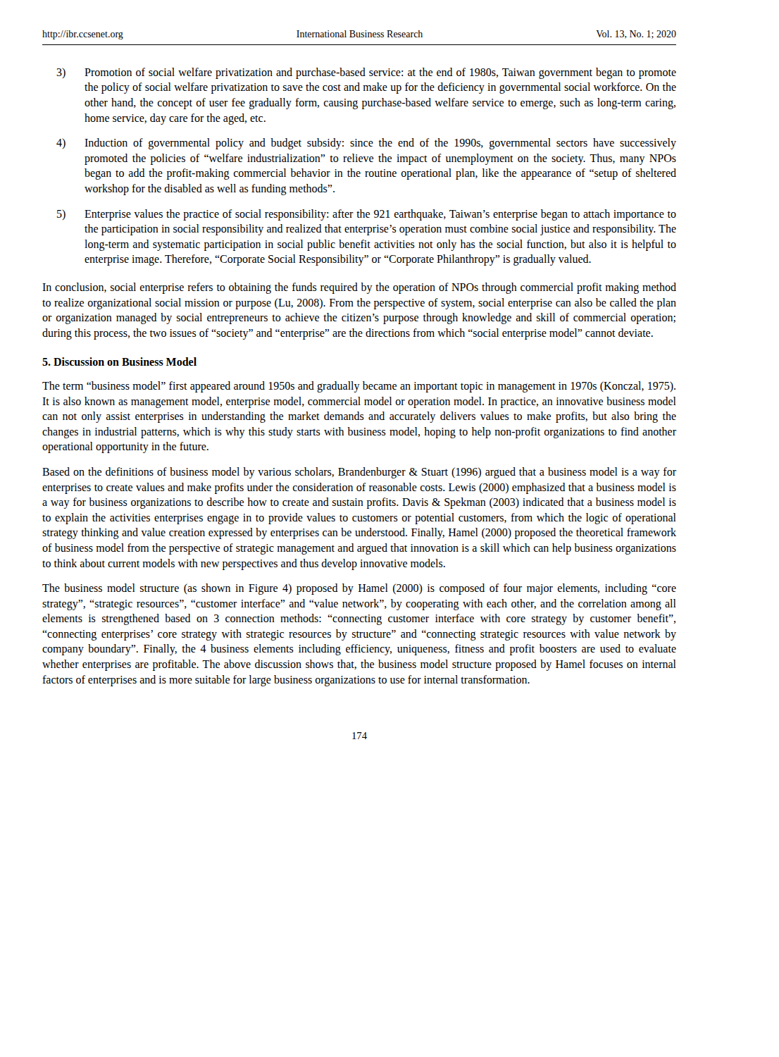http://ibr.ccsenet.org International Business Research Vol. 13, No. 1; 2020
Promotion of social welfare privatization and purchase-based service: at the end of 1980s, Taiwan government began to promote the policy of social welfare privatization to save the cost and make up for the deficiency in governmental social workforce. On the other hand, the concept of user fee gradually form, causing purchase-based welfare service to emerge, such as long-term caring, home service, day care for the aged, etc.
Induction of governmental policy and budget subsidy: since the end of the 1990s, governmental sectors have successively promoted the policies of “welfare industrialization” to relieve the impact of unemployment on the society. Thus, many NPOs began to add the profit-making commercial behavior in the routine operational plan, like the appearance of “setup of sheltered workshop for the disabled as well as funding methods”.
Enterprise values the practice of social responsibility: after the 921 earthquake, Taiwan’s enterprise began to attach importance to the participation in social responsibility and realized that enterprise’s operation must combine social justice and responsibility. The long-term and systematic participation in social public benefit activities not only has the social function, but also it is helpful to enterprise image. Therefore, “Corporate Social Responsibility” or “Corporate Philanthropy” is gradually valued.
In conclusion, social enterprise refers to obtaining the funds required by the operation of NPOs through commercial profit making method to realize organizational social mission or purpose (Lu, 2008). From the perspective of system, social enterprise can also be called the plan or organization managed by social entrepreneurs to achieve the citizen’s purpose through knowledge and skill of commercial operation; during this process, the two issues of “society” and “enterprise” are the directions from which “social enterprise model” cannot deviate.
5. Discussion on Business Model
The term “business model” first appeared around 1950s and gradually became an important topic in management in 1970s (Konczal, 1975). It is also known as management model, enterprise model, commercial model or operation model. In practice, an innovative business model can not only assist enterprises in understanding the market demands and accurately delivers values to make profits, but also bring the changes in industrial patterns, which is why this study starts with business model, hoping to help non-profit organizations to find another operational opportunity in the future.
Based on the definitions of business model by various scholars, Brandenburger & Stuart (1996) argued that a business model is a way for enterprises to create values and make profits under the consideration of reasonable costs. Lewis (2000) emphasized that a business model is a way for business organizations to describe how to create and sustain profits. Davis & Spekman (2003) indicated that a business model is to explain the activities enterprises engage in to provide values to customers or potential customers, from which the logic of operational strategy thinking and value creation expressed by enterprises can be understood. Finally, Hamel (2000) proposed the theoretical framework of business model from the perspective of strategic management and argued that innovation is a skill which can help business organizations to think about current models with new perspectives and thus develop innovative models.
The business model structure (as shown in Figure 4) proposed by Hamel (2000) is composed of four major elements, including “core strategy”, “strategic resources”, “customer interface” and “value network”, by cooperating with each other, and the correlation among all elements is strengthened based on 3 connection methods: “connecting customer interface with core strategy by customer benefit”, “connecting enterprises’ core strategy with strategic resources by structure” and “connecting strategic resources with value network by company boundary”. Finally, the 4 business elements including efficiency, uniqueness, fitness and profit boosters are used to evaluate whether enterprises are profitable. The above discussion shows that, the business model structure proposed by Hamel focuses on internal factors of enterprises and is more suitable for large business organizations to use for internal transformation.
174